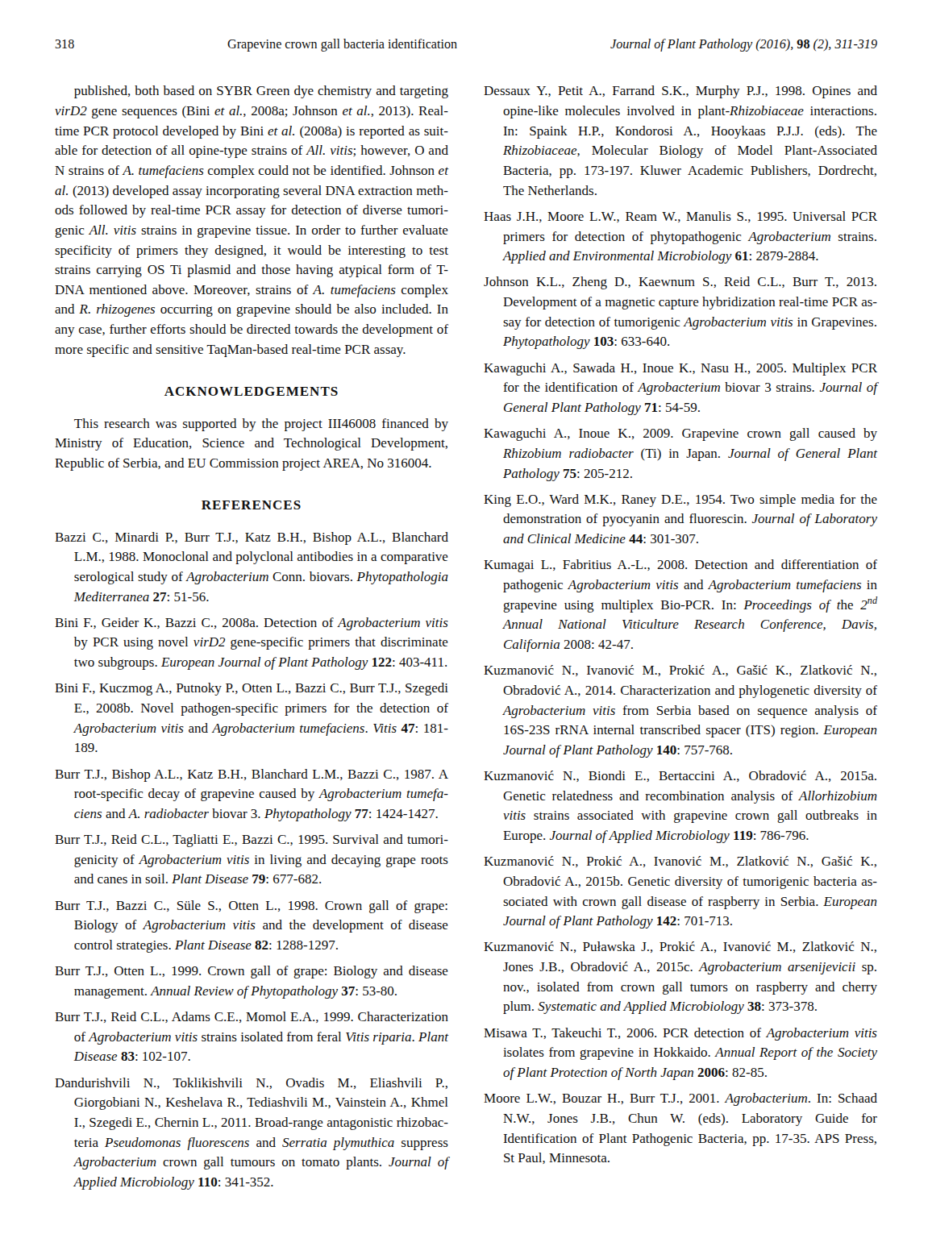318 Grapevine crown gall bacteria identification Journal of Plant Pathology (2016), 98 (2), 311-319
published, both based on SYBR Green dye chemistry and targeting virD2 gene sequences (Bini et al., 2008a; Johnson et al., 2013). Real-time PCR protocol developed by Bini et al. (2008a) is reported as suitable for detection of all opine-type strains of All. vitis; however, O and N strains of A. tumefaciens complex could not be identified. Johnson et al. (2013) developed assay incorporating several DNA extraction methods followed by real-time PCR assay for detection of diverse tumorigenic All. vitis strains in grapevine tissue. In order to further evaluate specificity of primers they designed, it would be interesting to test strains carrying OS Ti plasmid and those having atypical form of T-DNA mentioned above. Moreover, strains of A. tumefaciens complex and R. rhizogenes occurring on grapevine should be also included. In any case, further efforts should be directed towards the development of more specific and sensitive TaqMan-based real-time PCR assay.
Acknowledgements
This research was supported by the project III46008 financed by Ministry of Education, Science and Technological Development, Republic of Serbia, and EU Commission project AREA, No 316004.
References
Bazzi C., Minardi P., Burr T.J., Katz B.H., Bishop A.L., Blanchard L.M., 1988. Monoclonal and polyclonal antibodies in a comparative serological study of Agrobacterium Conn. biovars. Phytopathologia Mediterranea 27: 51-56.
Bini F., Geider K., Bazzi C., 2008a. Detection of Agrobacterium vitis by PCR using novel virD2 gene-specific primers that discriminate two subgroups. European Journal of Plant Pathology 122: 403-411.
Bini F., Kuczmog A., Putnoky P., Otten L., Bazzi C., Burr T.J., Szegedi E., 2008b. Novel pathogen-specific primers for the detection of Agrobacterium vitis and Agrobacterium tumefaciens. Vitis 47: 181-189.
Burr T.J., Bishop A.L., Katz B.H., Blanchard L.M., Bazzi C., 1987. A root-specific decay of grapevine caused by Agrobacterium tumefaciens and A. radiobacter biovar 3. Phytopathology 77: 1424-1427.
Burr T.J., Reid C.L., Tagliatti E., Bazzi C., 1995. Survival and tumorigenicity of Agrobacterium vitis in living and decaying grape roots and canes in soil. Plant Disease 79: 677-682.
Burr T.J., Bazzi C., Süle S., Otten L., 1998. Crown gall of grape: Biology of Agrobacterium vitis and the development of disease control strategies. Plant Disease 82: 1288-1297.
Burr T.J., Otten L., 1999. Crown gall of grape: Biology and disease management. Annual Review of Phytopathology 37: 53-80.
Burr T.J., Reid C.L., Adams C.E., Momol E.A., 1999. Characterization of Agrobacterium vitis strains isolated from feral Vitis riparia. Plant Disease 83: 102-107.
Dandurishvili N., Toklikishvili N., Ovadis M., Eliashvili P., Giorgobiani N., Keshelava R., Tediashvili M., Vainstein A., Khmel I., Szegedi E., Chernin L., 2011. Broad-range antagonistic rhizobacteria Pseudomonas fluorescens and Serratia plymuthica suppress Agrobacterium crown gall tumours on tomato plants. Journal of Applied Microbiology 110: 341-352.
Dessaux Y., Petit A., Farrand S.K., Murphy P.J., 1998. Opines and opine-like molecules involved in plant-Rhizobiaceae interactions. In: Spaink H.P., Kondorosi A., Hooykaas P.J.J. (eds). The Rhizobiaceae, Molecular Biology of Model Plant-Associated Bacteria, pp. 173-197. Kluwer Academic Publishers, Dordrecht, The Netherlands.
Haas J.H., Moore L.W., Ream W., Manulis S., 1995. Universal PCR primers for detection of phytopathogenic Agrobacterium strains. Applied and Environmental Microbiology 61: 2879-2884.
Johnson K.L., Zheng D., Kaewnum S., Reid C.L., Burr T., 2013. Development of a magnetic capture hybridization real-time PCR assay for detection of tumorigenic Agrobacterium vitis in Grapevines. Phytopathology 103: 633-640.
Kawaguchi A., Sawada H., Inoue K., Nasu H., 2005. Multiplex PCR for the identification of Agrobacterium biovar 3 strains. Journal of General Plant Pathology 71: 54-59.
Kawaguchi A., Inoue K., 2009. Grapevine crown gall caused by Rhizobium radiobacter (Ti) in Japan. Journal of General Plant Pathology 75: 205-212.
King E.O., Ward M.K., Raney D.E., 1954. Two simple media for the demonstration of pyocyanin and fluorescin. Journal of Laboratory and Clinical Medicine 44: 301-307.
Kumagai L., Fabritius A.-L., 2008. Detection and differentiation of pathogenic Agrobacterium vitis and Agrobacterium tumefaciens in grapevine using multiplex Bio-PCR. In: Proceedings of the 2nd Annual National Viticulture Research Conference, Davis, California 2008: 42-47.
Kuzmanović N., Ivanović M., Prokić A., Gašić K., Zlatković N., Obradović A., 2014. Characterization and phylogenetic diversity of Agrobacterium vitis from Serbia based on sequence analysis of 16S-23S rRNA internal transcribed spacer (ITS) region. European Journal of Plant Pathology 140: 757-768.
Kuzmanović N., Biondi E., Bertaccini A., Obradović A., 2015a. Genetic relatedness and recombination analysis of Allorhizobium vitis strains associated with grapevine crown gall outbreaks in Europe. Journal of Applied Microbiology 119: 786-796.
Kuzmanović N., Prokić A., Ivanović M., Zlatković N., Gašić K., Obradović A., 2015b. Genetic diversity of tumorigenic bacteria associated with crown gall disease of raspberry in Serbia. European Journal of Plant Pathology 142: 701-713.
Kuzmanović N., Puławska J., Prokić A., Ivanović M., Zlatković N., Jones J.B., Obradović A., 2015c. Agrobacterium arsenijevicii sp. nov., isolated from crown gall tumors on raspberry and cherry plum. Systematic and Applied Microbiology 38: 373-378.
Misawa T., Takeuchi T., 2006. PCR detection of Agrobacterium vitis isolates from grapevine in Hokkaido. Annual Report of the Society of Plant Protection of North Japan 2006: 82-85.
Moore L.W., Bouzar H., Burr T.J., 2001. Agrobacterium. In: Schaad N.W., Jones J.B., Chun W. (eds). Laboratory Guide for Identification of Plant Pathogenic Bacteria, pp. 17-35. APS Press, St Paul, Minnesota.